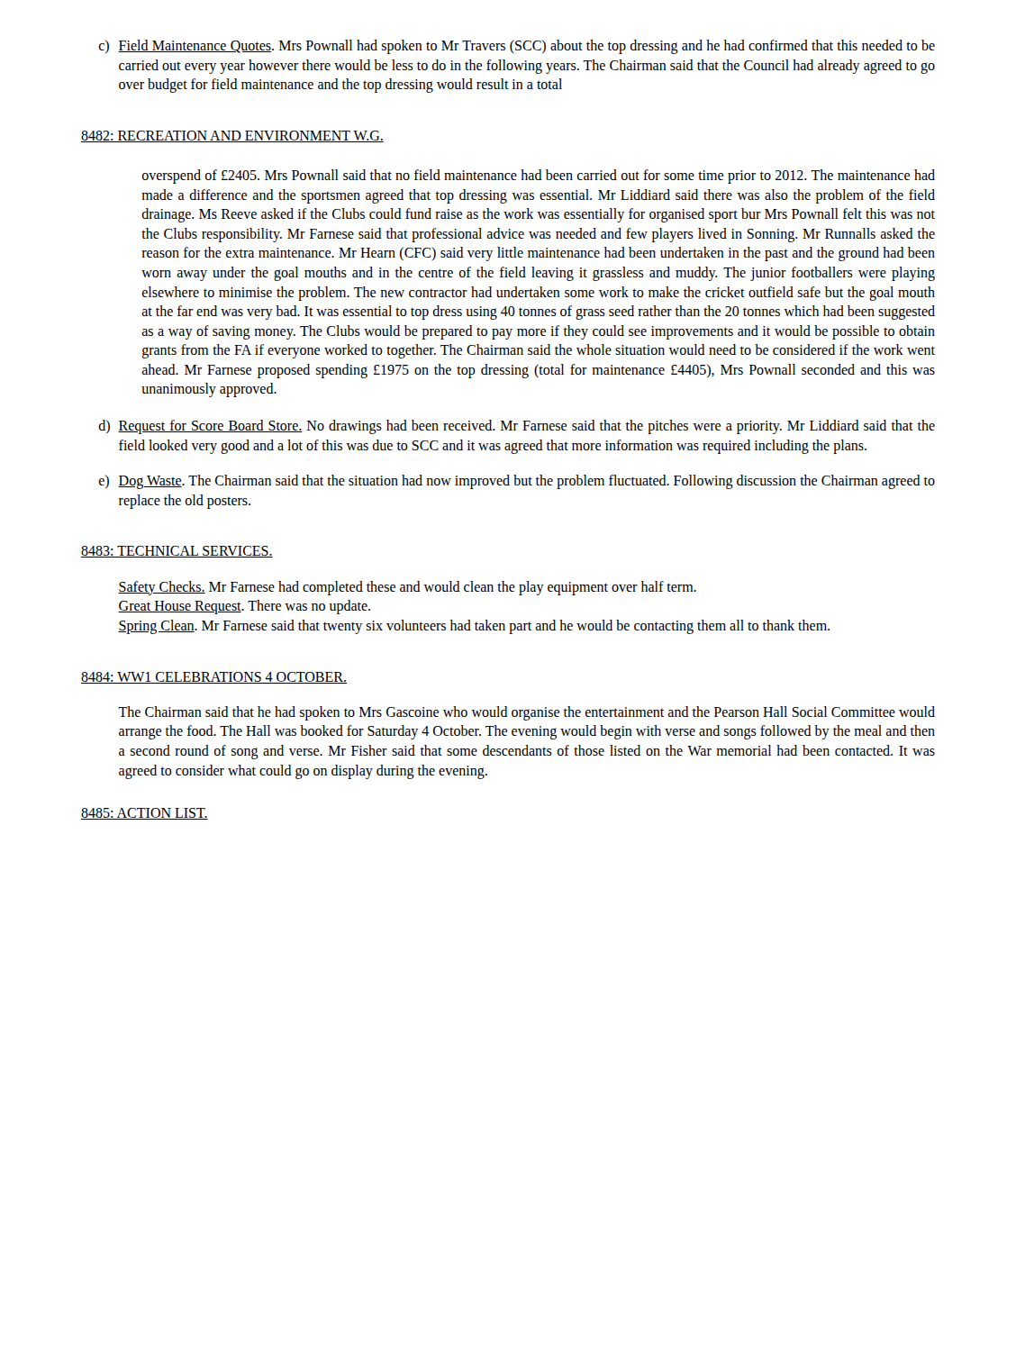c)
Field Maintenance Quotes. Mrs Pownall had spoken to Mr Travers (SCC) about the top dressing and he had confirmed that this needed to be carried out every year however there would be less to do in the following years. The Chairman said that the Council had already agreed to go over budget for field maintenance and the top dressing would result in a total
8482: RECREATION AND ENVIRONMENT W.G.
overspend of £2405. Mrs Pownall said that no field maintenance had been carried out for some time prior to 2012. The maintenance had made a difference and the sportsmen agreed that top dressing was essential. Mr Liddiard said there was also the problem of the field drainage. Ms Reeve asked if the Clubs could fund raise as the work was essentially for organised sport bur Mrs Pownall felt this was not the Clubs responsibility. Mr Farnese said that professional advice was needed and few players lived in Sonning. Mr Runnalls asked the reason for the extra maintenance. Mr Hearn (CFC) said very little maintenance had been undertaken in the past and the ground had been worn away under the goal mouths and in the centre of the field leaving it grassless and muddy. The junior footballers were playing elsewhere to minimise the problem. The new contractor had undertaken some work to make the cricket outfield safe but the goal mouth at the far end was very bad. It was essential to top dress using 40 tonnes of grass seed rather than the 20 tonnes which had been suggested as a way of saving money. The Clubs would be prepared to pay more if they could see improvements and it would be possible to obtain grants from the FA if everyone worked to together. The Chairman said the whole situation would need to be considered if the work went ahead. Mr Farnese proposed spending £1975 on the top dressing (total for maintenance £4405), Mrs Pownall seconded and this was unanimously approved.
d)
Request for Score Board Store. No drawings had been received. Mr Farnese said that the pitches were a priority. Mr Liddiard said that the field looked very good and a lot of this was due to SCC and it was agreed that more information was required including the plans.
e)
Dog Waste. The Chairman said that the situation had now improved but the problem fluctuated. Following discussion the Chairman agreed to replace the old posters.
8483: TECHNICAL SERVICES.
Safety Checks. Mr Farnese had completed these and would clean the play equipment over half term.
Great House Request. There was no update.
Spring Clean. Mr Farnese said that twenty six volunteers had taken part and he would be contacting them all to thank them.
8484: WW1 CELEBRATIONS 4 OCTOBER.
The Chairman said that he had spoken to Mrs Gascoine who would organise the entertainment and the Pearson Hall Social Committee would arrange the food. The Hall was booked for Saturday 4 October. The evening would begin with verse and songs followed by the meal and then a second round of song and verse. Mr Fisher said that some descendants of those listed on the War memorial had been contacted. It was agreed to consider what could go on display during the evening.
8485: ACTION LIST.